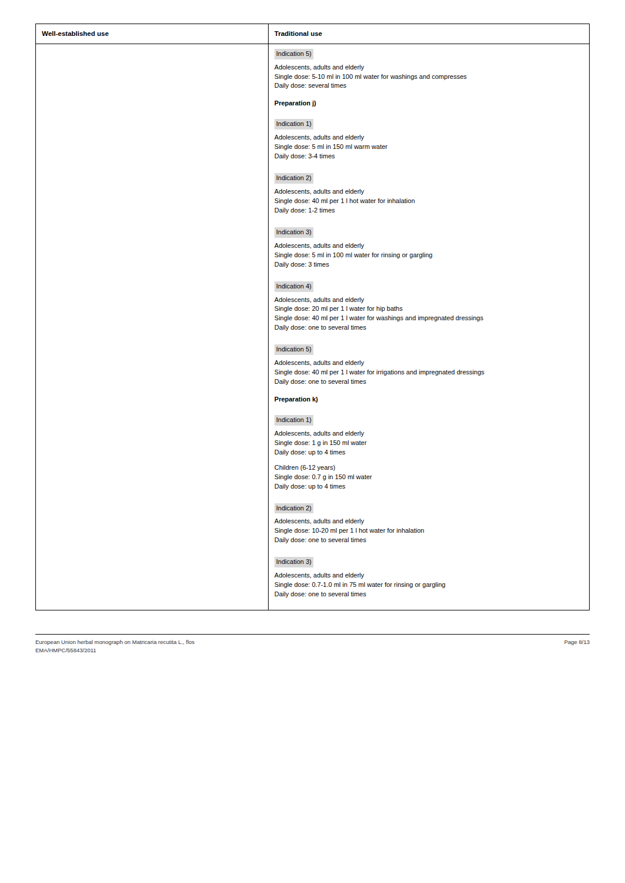| Well-established use | Traditional use |
| --- | --- |
| | Indication 5) Adolescents, adults and elderly Single dose: 5-10 ml in 100 ml water for washings and compresses Daily dose: several times Preparation j) Indication 1) Adolescents, adults and elderly Single dose: 5 ml in 150 ml warm water Daily dose: 3-4 times Indication 2) Adolescents, adults and elderly Single dose: 40 ml per 1 l hot water for inhalation Daily dose: 1-2 times Indication 3) Adolescents, adults and elderly Single dose: 5 ml in 100 ml water for rinsing or gargling Daily dose: 3 times Indication 4) Adolescents, adults and elderly Single dose: 20 ml per 1 l water for hip baths Single dose: 40 ml per 1 l water for washings and impregnated dressings Daily dose: one to several times Indication 5) Adolescents, adults and elderly Single dose: 40 ml per 1 l water for irrigations and impregnated dressings Daily dose: one to several times Preparation k) Indication 1) Adolescents, adults and elderly Single dose: 1 g in 150 ml water Daily dose: up to 4 times Children (6-12 years) Single dose: 0.7 g in 150 ml water Daily dose: up to 4 times Indication 2) Adolescents, adults and elderly Single dose: 10-20 ml per 1 l hot water for inhalation Daily dose: one to several times Indication 3) Adolescents, adults and elderly Single dose: 0.7-1.0 ml in 75 ml water for rinsing or gargling Daily dose: one to several times |
European Union herbal monograph on Matricaria recutita L., flos
EMA/HMPC/55843/2011
Page 8/13